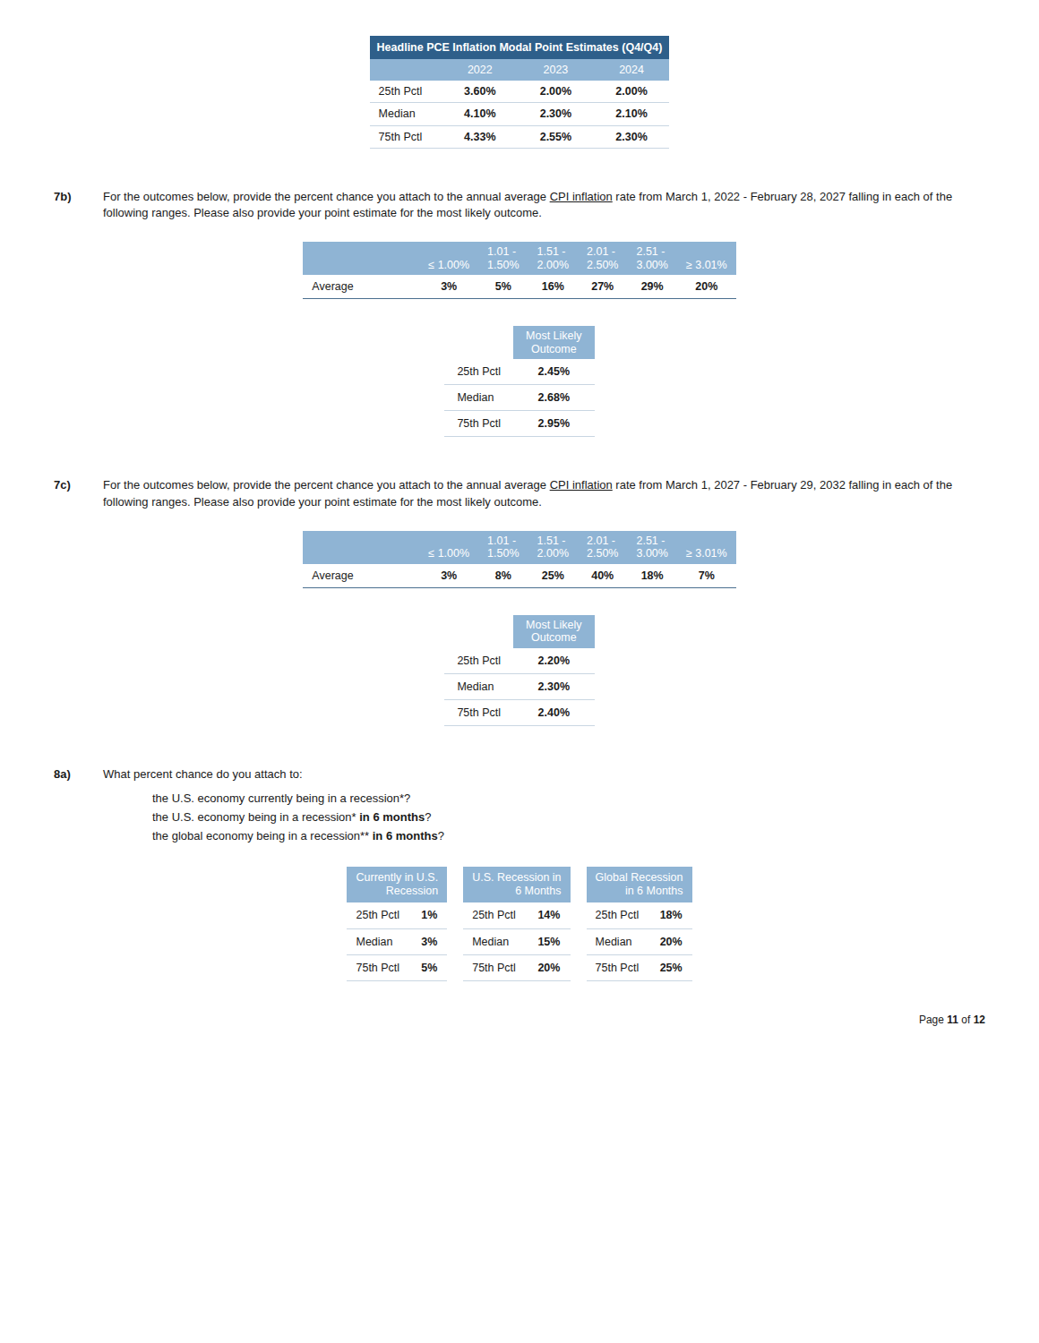| Headline PCE Inflation Modal Point Estimates (Q4/Q4) |
| --- |
| | 2022 | 2023 | 2024 |
| 25th Pctl | 3.60% | 2.00% | 2.00% |
| Median | 4.10% | 2.30% | 2.10% |
| 75th Pctl | 4.33% | 2.55% | 2.30% |
7b)
For the outcomes below, provide the percent chance you attach to the annual average CPI inflation rate from March 1, 2022 - February 28, 2027 falling in each of the following ranges. Please also provide your point estimate for the most likely outcome.
| | ≤ 1.00% | 1.01 - 1.50% | 1.51 - 2.00% | 2.01 - 2.50% | 2.51 - 3.00% | ≥ 3.01% |
| --- | --- | --- | --- | --- | --- | --- |
| Average | 3% | 5% | 16% | 27% | 29% | 20% |
| | Most Likely Outcome |
| --- | --- |
| 25th Pctl | 2.45% |
| Median | 2.68% |
| 75th Pctl | 2.95% |
7c)
For the outcomes below, provide the percent chance you attach to the annual average CPI inflation rate from March 1, 2027 - February 29, 2032 falling in each of the following ranges. Please also provide your point estimate for the most likely outcome.
| | ≤ 1.00% | 1.01 - 1.50% | 1.51 - 2.00% | 2.01 - 2.50% | 2.51 - 3.00% | ≥ 3.01% |
| --- | --- | --- | --- | --- | --- | --- |
| Average | 3% | 8% | 25% | 40% | 18% | 7% |
| | Most Likely Outcome |
| --- | --- |
| 25th Pctl | 2.20% |
| Median | 2.30% |
| 75th Pctl | 2.40% |
8a)
What percent chance do you attach to:
the U.S. economy currently being in a recession*?
the U.S. economy being in a recession* in 6 months?
the global economy being in a recession** in 6 months?
| Currently in U.S. Recession |
| --- |
| 25th Pctl | 1% |
| Median | 3% |
| 75th Pctl | 5% |
| U.S. Recession in 6 Months |
| --- |
| 25th Pctl | 14% |
| Median | 15% |
| 75th Pctl | 20% |
| Global Recession in 6 Months |
| --- |
| 25th Pctl | 18% |
| Median | 20% |
| 75th Pctl | 25% |
Page 11 of 12